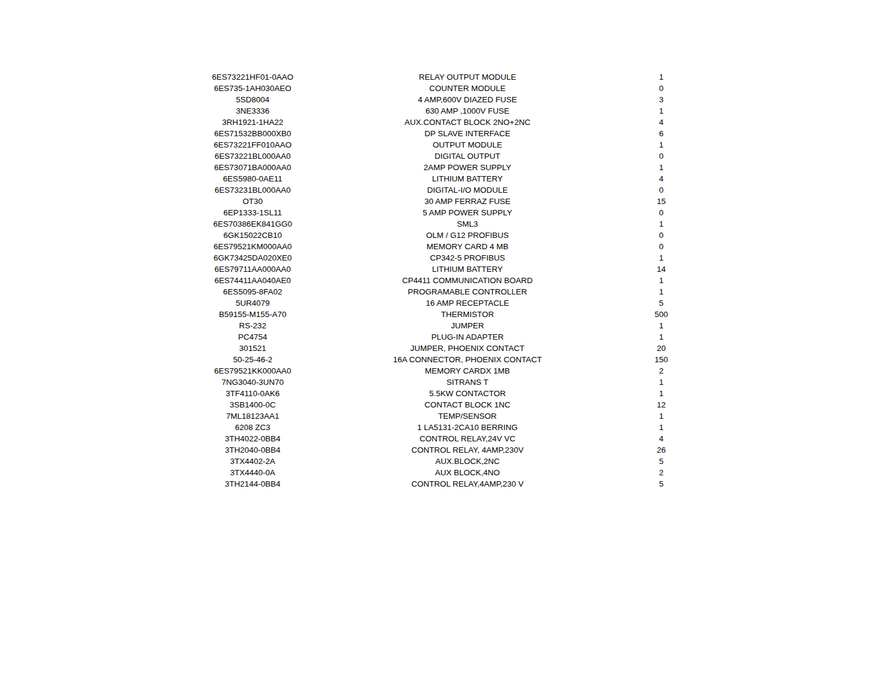| 6ES73221HF01-0AAO | RELAY OUTPUT MODULE | 1 |
| 6ES735-1AH030AEO | COUNTER MODULE | 0 |
| 5SD8004 | 4 AMP,600V DIAZED FUSE | 3 |
| 3NE3336 | 630 AMP ,1000V FUSE | 1 |
| 3RH1921-1HA22 | AUX.CONTACT BLOCK 2NO+2NC | 4 |
| 6ES71532BB000XB0 | DP SLAVE INTERFACE | 6 |
| 6ES73221FF010AAO | OUTPUT MODULE | 1 |
| 6ES73221BL000AA0 | DIGITAL OUTPUT | 0 |
| 6ES73071BA000AA0 | 2AMP POWER SUPPLY | 1 |
| 6ES5980-0AE11 | LITHIUM BATTERY | 4 |
| 6ES73231BL000AA0 | DIGITAL-I/O MODULE | 0 |
| OT30 | 30 AMP FERRAZ FUSE | 15 |
| 6EP1333-1SL11 | 5 AMP POWER SUPPLY | 0 |
| 6ES70386EK841GG0 | SML3 | 1 |
| 6GK15022CB10 | OLM / G12 PROFIBUS | 0 |
| 6ES79521KM000AA0 | MEMORY CARD 4 MB | 0 |
| 6GK73425DA020XE0 | CP342-5 PROFIBUS | 1 |
| 6ES79711AA000AA0 | LITHIUM BATTERY | 14 |
| 6ES74411AA040AE0 | CP4411 COMMUNICATION BOARD | 1 |
| 6ES5095-8FA02 | PROGRAMABLE CONTROLLER | 1 |
| 5UR4079 | 16 AMP RECEPTACLE | 5 |
| B59155-M155-A70 | THERMISTOR | 500 |
| RS-232 | JUMPER | 1 |
| PC4754 | PLUG-IN ADAPTER | 1 |
| 301521 | JUMPER, PHOENIX CONTACT | 20 |
| 50-25-46-2 | 16A CONNECTOR, PHOENIX CONTACT | 150 |
| 6ES79521KK000AA0 | MEMORY CARDX 1MB | 2 |
| 7NG3040-3UN70 | SITRANS T | 1 |
| 3TF4110-0AK6 | 5.5KW CONTACTOR | 1 |
| 3SB1400-0C | CONTACT BLOCK 1NC | 12 |
| 7ML18123AA1 | TEMP/SENSOR | 1 |
| 6208 ZC3 | 1 LA5131-2CA10 BERRING | 1 |
| 3TH4022-0BB4 | CONTROL RELAY,24V VC | 4 |
| 3TH2040-0BB4 | CONTROL RELAY, 4AMP,230V | 26 |
| 3TX4402-2A | AUX.BLOCK,2NC | 5 |
| 3TX4440-0A | AUX BLOCK,4NO | 2 |
| 3TH2144-0BB4 | CONTROL RELAY,4AMP,230 V | 5 |